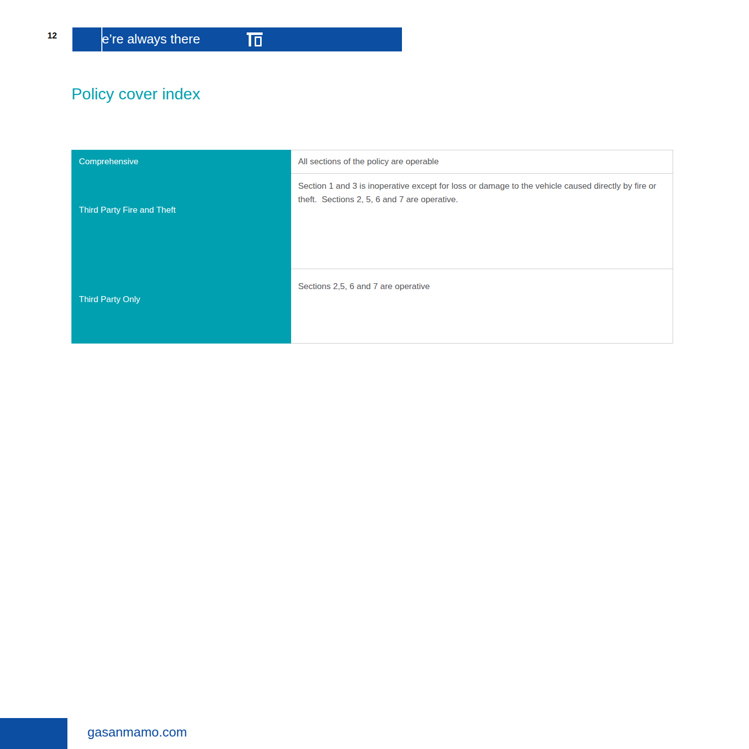12
We’re always there
Policy cover index
| Comprehensive | All sections of the policy are operable |
| Third Party Fire and Theft | Section 1 and 3 is inoperative except for loss or damage to the vehicle caused directly by fire or theft. Sections 2, 5, 6 and 7 are operative. |
| Third Party Only | Sections 2,5, 6 and 7 are operative |
gasanmamo.com